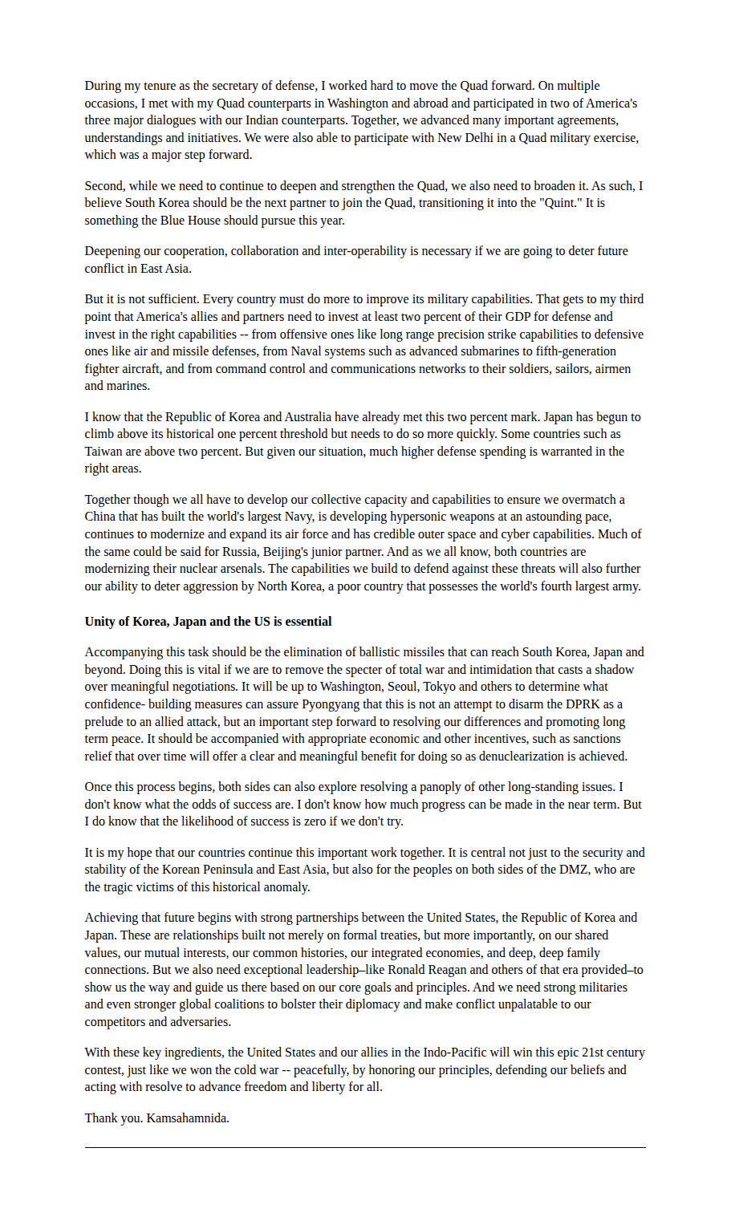During my tenure as the secretary of defense, I worked hard to move the Quad forward. On multiple occasions, I met with my Quad counterparts in Washington and abroad and participated in two of America's three major dialogues with our Indian counterparts. Together, we advanced many important agreements, understandings and initiatives. We were also able to participate with New Delhi in a Quad military exercise, which was a major step forward.
Second, while we need to continue to deepen and strengthen the Quad, we also need to broaden it. As such, I believe South Korea should be the next partner to join the Quad, transitioning it into the "Quint." It is something the Blue House should pursue this year.
Deepening our cooperation, collaboration and inter-operability is necessary if we are going to deter future conflict in East Asia.
But it is not sufficient. Every country must do more to improve its military capabilities. That gets to my third point that America's allies and partners need to invest at least two percent of their GDP for defense and invest in the right capabilities -- from offensive ones like long range precision strike capabilities to defensive ones like air and missile defenses, from Naval systems such as advanced submarines to fifth-generation fighter aircraft, and from command control and communications networks to their soldiers, sailors, airmen and marines.
I know that the Republic of Korea and Australia have already met this two percent mark. Japan has begun to climb above its historical one percent threshold but needs to do so more quickly. Some countries such as Taiwan are above two percent. But given our situation, much higher defense spending is warranted in the right areas.
Together though we all have to develop our collective capacity and capabilities to ensure we overmatch a China that has built the world's largest Navy, is developing hypersonic weapons at an astounding pace, continues to modernize and expand its air force and has credible outer space and cyber capabilities. Much of the same could be said for Russia, Beijing's junior partner. And as we all know, both countries are modernizing their nuclear arsenals. The capabilities we build to defend against these threats will also further our ability to deter aggression by North Korea, a poor country that possesses the world's fourth largest army.
Unity of Korea, Japan and the US is essential
Accompanying this task should be the elimination of ballistic missiles that can reach South Korea, Japan and beyond. Doing this is vital if we are to remove the specter of total war and intimidation that casts a shadow over meaningful negotiations. It will be up to Washington, Seoul, Tokyo and others to determine what confidence- building measures can assure Pyongyang that this is not an attempt to disarm the DPRK as a prelude to an allied attack, but an important step forward to resolving our differences and promoting long term peace. It should be accompanied with appropriate economic and other incentives, such as sanctions relief that over time will offer a clear and meaningful benefit for doing so as denuclearization is achieved.
Once this process begins, both sides can also explore resolving a panoply of other long-standing issues. I don't know what the odds of success are. I don't know how much progress can be made in the near term. But I do know that the likelihood of success is zero if we don't try.
It is my hope that our countries continue this important work together. It is central not just to the security and stability of the Korean Peninsula and East Asia, but also for the peoples on both sides of the DMZ, who are the tragic victims of this historical anomaly.
Achieving that future begins with strong partnerships between the United States, the Republic of Korea and Japan. These are relationships built not merely on formal treaties, but more importantly, on our shared values, our mutual interests, our common histories, our integrated economies, and deep, deep family connections. But we also need exceptional leadership–like Ronald Reagan and others of that era provided–to show us the way and guide us there based on our core goals and principles. And we need strong militaries and even stronger global coalitions to bolster their diplomacy and make conflict unpalatable to our competitors and adversaries.
With these key ingredients, the United States and our allies in the Indo-Pacific will win this epic 21st century contest, just like we won the cold war -- peacefully, by honoring our principles, defending our beliefs and acting with resolve to advance freedom and liberty for all.
Thank you. Kamsahamnida.